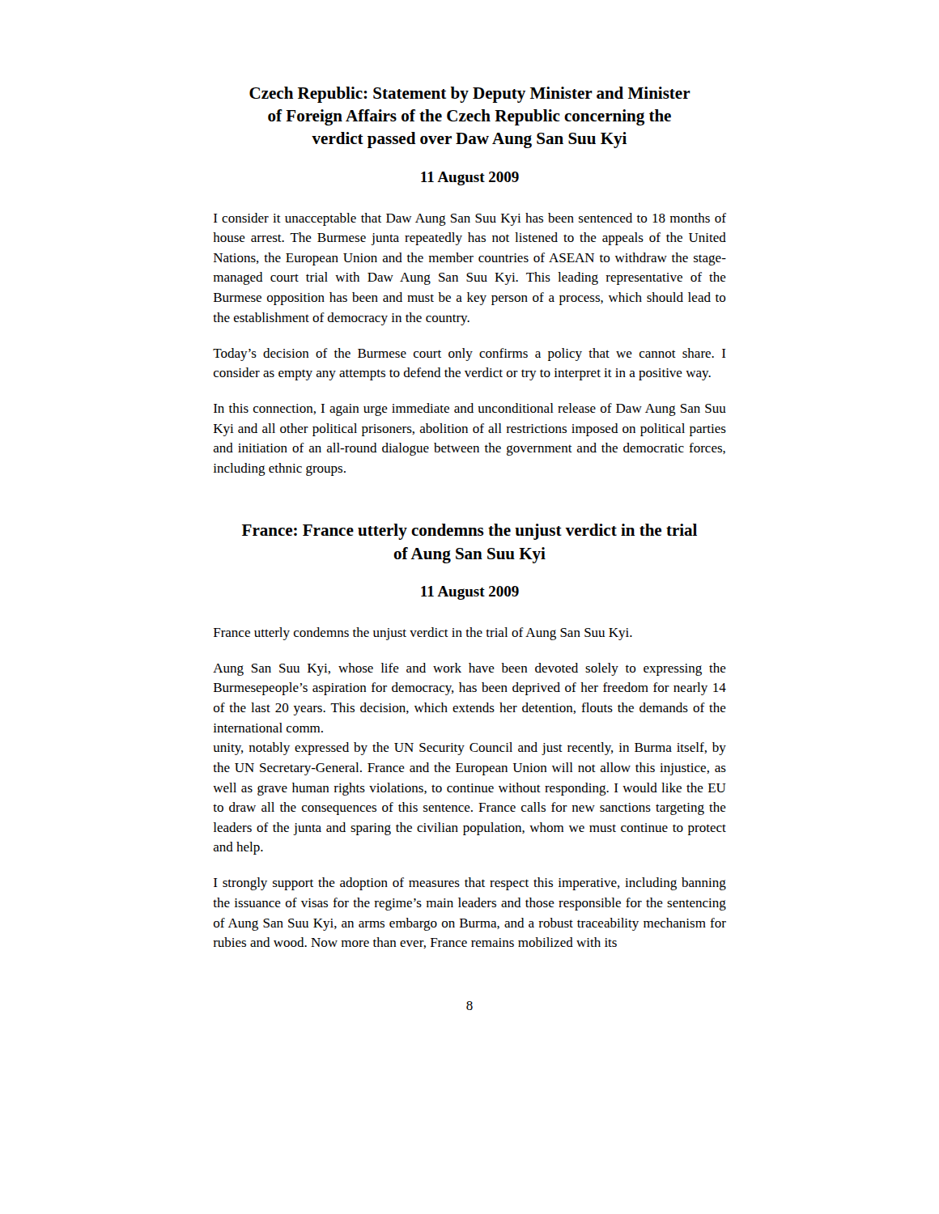Czech Republic: Statement by Deputy Minister and Minister of Foreign Affairs of the Czech Republic concerning the verdict passed over Daw Aung San Suu Kyi
11 August 2009
I consider it unacceptable that Daw Aung San Suu Kyi has been sentenced to 18 months of house arrest. The Burmese junta repeatedly has not listened to the appeals of the United Nations, the European Union and the member countries of ASEAN to withdraw the stage-managed court trial with Daw Aung San Suu Kyi. This leading representative of the Burmese opposition has been and must be a key person of a process, which should lead to the establishment of democracy in the country.
Today’s decision of the Burmese court only confirms a policy that we cannot share. I consider as empty any attempts to defend the verdict or try to interpret it in a positive way.
In this connection, I again urge immediate and unconditional release of Daw Aung San Suu Kyi and all other political prisoners, abolition of all restrictions imposed on political parties and initiation of an all-round dialogue between the government and the democratic forces, including ethnic groups.
France: France utterly condemns the unjust verdict in the trial of Aung San Suu Kyi
11 August 2009
France utterly condemns the unjust verdict in the trial of Aung San Suu Kyi.
Aung San Suu Kyi, whose life and work have been devoted solely to expressing the Burmesepeople’s aspiration for democracy, has been deprived of her freedom for nearly 14 of the last 20 years. This decision, which extends her detention, flouts the demands of the international comm.
unity, notably expressed by the UN Security Council and just recently, in Burma itself, by the UN Secretary-General. France and the European Union will not allow this injustice, as well as grave human rights violations, to continue without responding. I would like the EU to draw all the consequences of this sentence. France calls for new sanctions targeting the leaders of the junta and sparing the civilian population, whom we must continue to protect and help.
I strongly support the adoption of measures that respect this imperative, including banning the issuance of visas for the regime’s main leaders and those responsible for the sentencing of Aung San Suu Kyi, an arms embargo on Burma, and a robust traceability mechanism for rubies and wood. Now more than ever, France remains mobilized with its
8